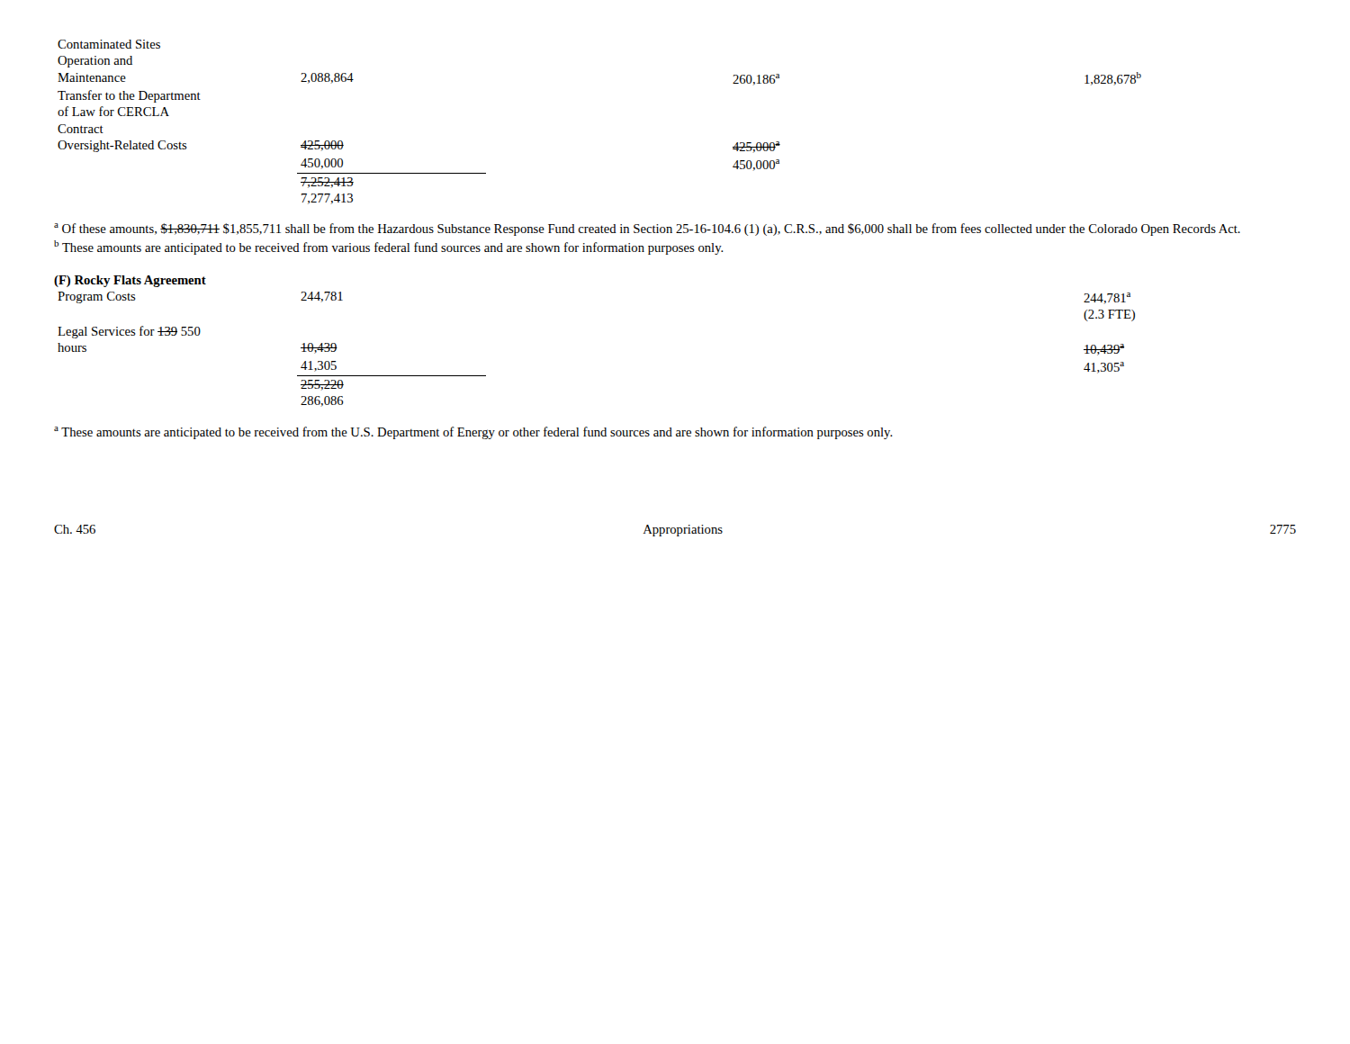| Contaminated Sites | | | | | |
| Operation and | | | | | |
| Maintenance | 2,088,864 | | 260,186 a | | 1,828,678 b |
| Transfer to the Department | | | | | |
| of Law for CERCLA | | | | | |
| Contract | | | | | |
| Oversight-Related Costs | 425,000 | | 425,000 a | | |
| | 450,000 | | 450,000 a | | |
| | 7,252,413 | | | | |
| | 7,277,413 | | | | |
a Of these amounts, $1,830,711 $1,855,711 shall be from the Hazardous Substance Response Fund created in Section 25-16-104.6 (1) (a), C.R.S., and $6,000 shall be from fees collected under the Colorado Open Records Act.
b These amounts are anticipated to be received from various federal fund sources and are shown for information purposes only.
(F) Rocky Flats Agreement
| Program Costs | 244,781 | | | | 244,781 a |
| | | | | | (2.3 FTE) |
| Legal Services for 139 550 | | | | | |
| hours | 10,439 | | | | 10,439 a |
| | 41,305 | | | | 41,305 a |
| | 255,220 | | | | |
| | 286,086 | | | | |
a These amounts are anticipated to be received from the U.S. Department of Energy or other federal fund sources and are shown for information purposes only.
Ch. 456 Appropriations 2775